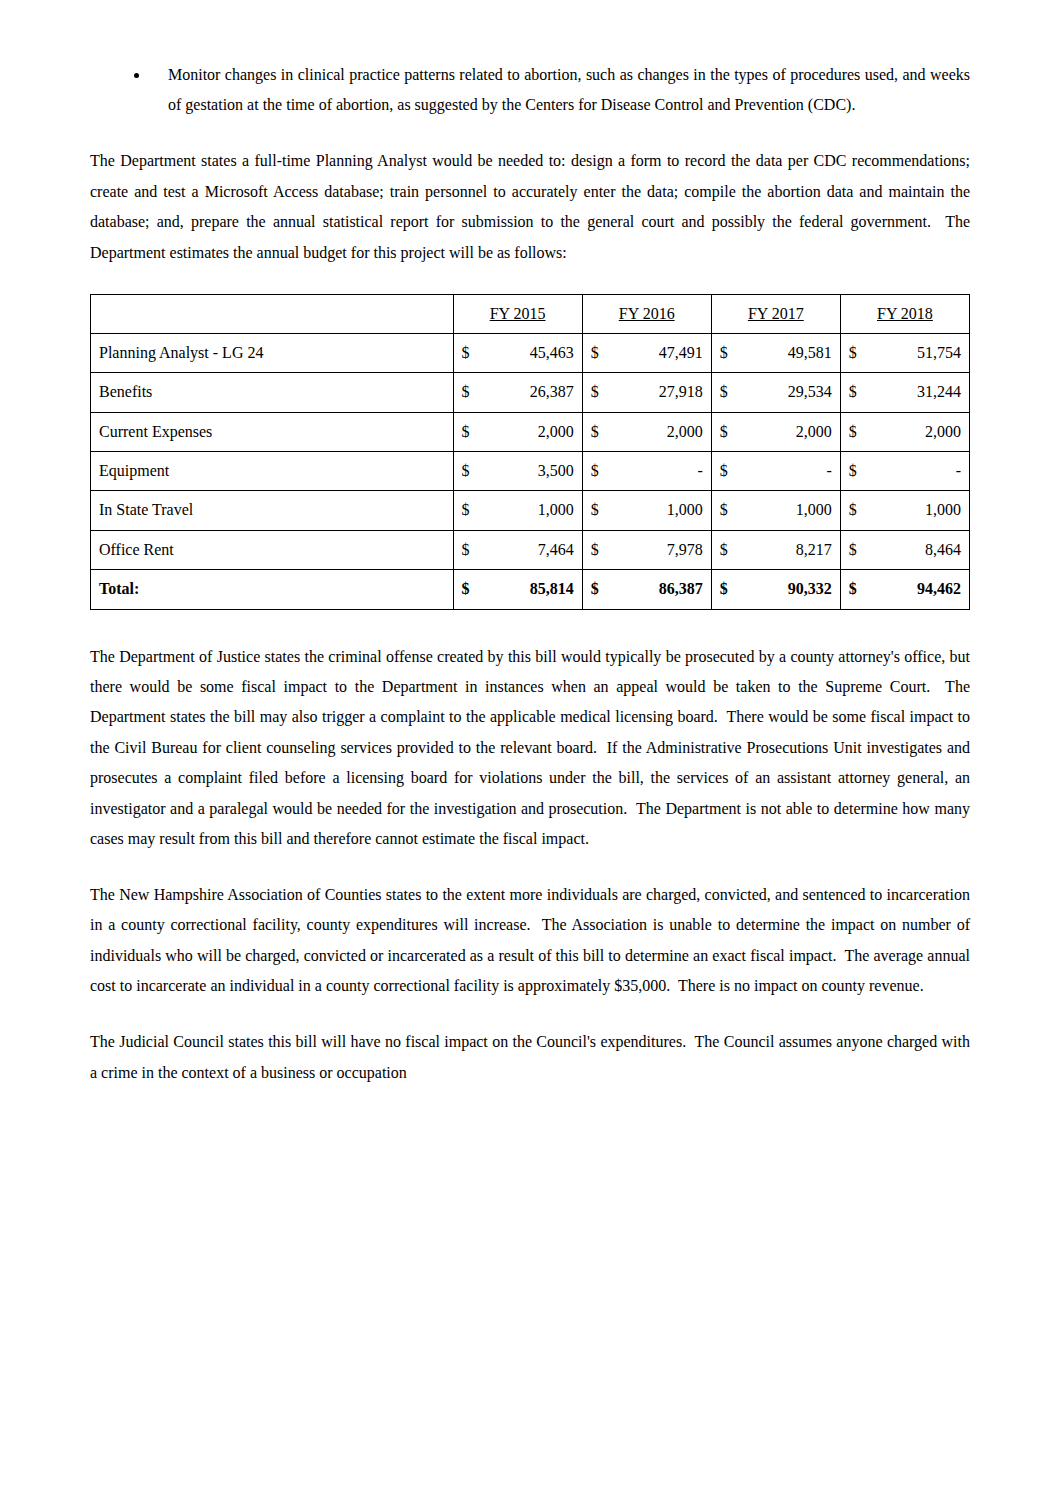Monitor changes in clinical practice patterns related to abortion, such as changes in the types of procedures used, and weeks of gestation at the time of abortion, as suggested by the Centers for Disease Control and Prevention (CDC).
The Department states a full-time Planning Analyst would be needed to: design a form to record the data per CDC recommendations; create and test a Microsoft Access database; train personnel to accurately enter the data; compile the abortion data and maintain the database; and, prepare the annual statistical report for submission to the general court and possibly the federal government. The Department estimates the annual budget for this project will be as follows:
| | FY 2015 | FY 2016 | FY 2017 | FY 2018 |
| --- | --- | --- | --- | --- |
| Planning Analyst - LG 24 | $ | 45,463 | $ | 47,491 | $ | 49,581 | $ | 51,754 |
| Benefits | $ | 26,387 | $ | 27,918 | $ | 29,534 | $ | 31,244 |
| Current Expenses | $ | 2,000 | $ | 2,000 | $ | 2,000 | $ | 2,000 |
| Equipment | $ | 3,500 | $ | - | $ | - | $ | - |
| In State Travel | $ | 1,000 | $ | 1,000 | $ | 1,000 | $ | 1,000 |
| Office Rent | $ | 7,464 | $ | 7,978 | $ | 8,217 | $ | 8,464 |
| Total: | $ | 85,814 | $ | 86,387 | $ | 90,332 | $ | 94,462 |
The Department of Justice states the criminal offense created by this bill would typically be prosecuted by a county attorney's office, but there would be some fiscal impact to the Department in instances when an appeal would be taken to the Supreme Court. The Department states the bill may also trigger a complaint to the applicable medical licensing board. There would be some fiscal impact to the Civil Bureau for client counseling services provided to the relevant board. If the Administrative Prosecutions Unit investigates and prosecutes a complaint filed before a licensing board for violations under the bill, the services of an assistant attorney general, an investigator and a paralegal would be needed for the investigation and prosecution. The Department is not able to determine how many cases may result from this bill and therefore cannot estimate the fiscal impact.
The New Hampshire Association of Counties states to the extent more individuals are charged, convicted, and sentenced to incarceration in a county correctional facility, county expenditures will increase. The Association is unable to determine the impact on number of individuals who will be charged, convicted or incarcerated as a result of this bill to determine an exact fiscal impact. The average annual cost to incarcerate an individual in a county correctional facility is approximately $35,000. There is no impact on county revenue.
The Judicial Council states this bill will have no fiscal impact on the Council's expenditures. The Council assumes anyone charged with a crime in the context of a business or occupation